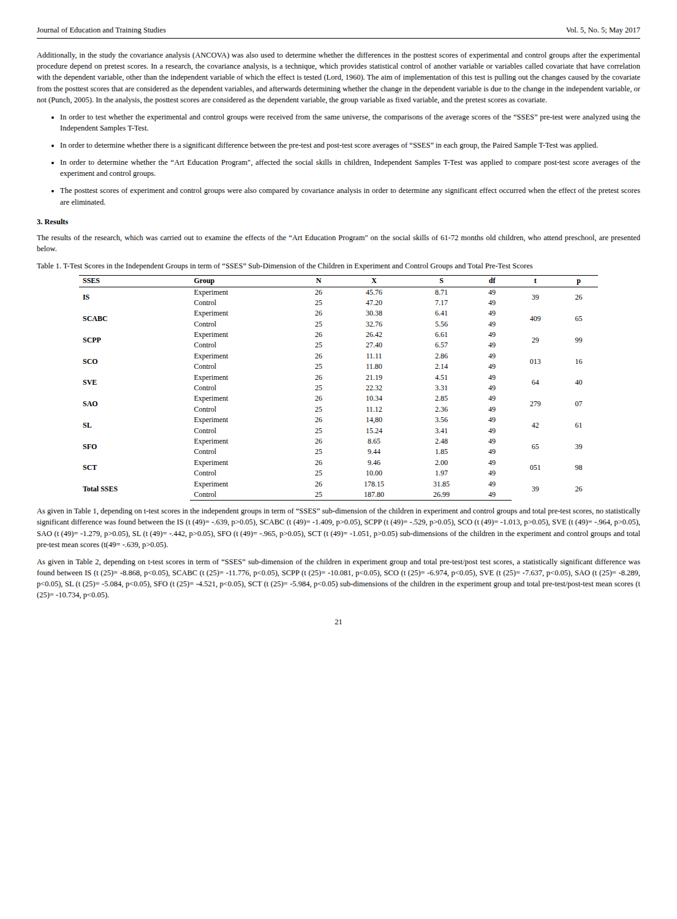Journal of Education and Training Studies Vol. 5, No. 5; May 2017
Additionally, in the study the covariance analysis (ANCOVA) was also used to determine whether the differences in the posttest scores of experimental and control groups after the experimental procedure depend on pretest scores. In a research, the covariance analysis, is a technique, which provides statistical control of another variable or variables called covariate that have correlation with the dependent variable, other than the independent variable of which the effect is tested (Lord, 1960). The aim of implementation of this test is pulling out the changes caused by the covariate from the posttest scores that are considered as the dependent variables, and afterwards determining whether the change in the dependent variable is due to the change in the independent variable, or not (Punch, 2005). In the analysis, the posttest scores are considered as the dependent variable, the group variable as fixed variable, and the pretest scores as covariate.
In order to test whether the experimental and control groups were received from the same universe, the comparisons of the average scores of the “SSES” pre-test were analyzed using the Independent Samples T-Test.
In order to determine whether there is a significant difference between the pre-test and post-test score averages of “SSES” in each group, the Paired Sample T-Test was applied.
In order to determine whether the “Art Education Program", affected the social skills in children, Independent Samples T-Test was applied to compare post-test score averages of the experiment and control groups.
The posttest scores of experiment and control groups were also compared by covariance analysis in order to determine any significant effect occurred when the effect of the pretest scores are eliminated.
3. Results
The results of the research, which was carried out to examine the effects of the “Art Education Program" on the social skills of 61-72 months old children, who attend preschool, are presented below.
Table 1. T-Test Scores in the Independent Groups in term of “SSES” Sub-Dimension of the Children in Experiment and Control Groups and Total Pre-Test Scores
| SSES | Group | N | X | S | df | t | p |
| --- | --- | --- | --- | --- | --- | --- | --- |
| IS | Experiment | 26 | 45.76 | 8.71 | 49 | 39 | 26 |
| Control | 25 | 47.20 | 7.17 | 49 |
| SCABC | Experiment | 26 | 30.38 | 6.41 | 49 | 409 | 65 |
| Control | 25 | 32.76 | 5.56 | 49 |
| SCPP | Experiment | 26 | 26.42 | 6.61 | 49 | 29 | 99 |
| Control | 25 | 27.40 | 6.57 | 49 |
| SCO | Experiment | 26 | 11.11 | 2.86 | 49 | 013 | 16 |
| Control | 25 | 11.80 | 2.14 | 49 |
| SVE | Experiment | 26 | 21.19 | 4.51 | 49 | 64 | 40 |
| Control | 25 | 22.32 | 3.31 | 49 |
| SAO | Experiment | 26 | 10.34 | 2.85 | 49 | 279 | 07 |
| Control | 25 | 11.12 | 2.36 | 49 |
| SL | Experiment | 26 | 14,80 | 3.56 | 49 | 42 | 61 |
| Control | 25 | 15.24 | 3.41 | 49 |
| SFO | Experiment | 26 | 8.65 | 2.48 | 49 | 65 | 39 |
| Control | 25 | 9.44 | 1.85 | 49 |
| SCT | Experiment | 26 | 9.46 | 2.00 | 49 | 051 | 98 |
| Control | 25 | 10.00 | 1.97 | 49 |
| Total SSES | Experiment | 26 | 178.15 | 31.85 | 49 | 39 | 26 |
| Control | 25 | 187.80 | 26.99 | 49 |
As given in Table 1, depending on t-test scores in the independent groups in term of “SSES” sub-dimension of the children in experiment and control groups and total pre-test scores, no statistically significant difference was found between the IS (t (49)= -.639, p>0.05), SCABC (t (49)= -1.409, p>0.05), SCPP (t (49)= -.529, p>0.05), SCO (t (49)= -1.013, p>0.05), SVE (t (49)= -.964, p>0.05), SAO (t (49)= -1.279, p>0.05), SL (t (49)= -.442, p>0.05), SFO (t (49)= -.965, p>0.05), SCT (t (49)= -1.051, p>0.05) sub-dimensions of the children in the experiment and control groups and total pre-test mean scores (t(49= -.639, p>0.05).
As given in Table 2, depending on t-test scores in term of “SSES” sub-dimension of the children in experiment group and total pre-test/post test scores, a statistically significant difference was found between IS (t (25)= -8.868, p<0.05), SCABC (t (25)= -11.776, p<0.05), SCPP (t (25)= -10.081, p<0.05), SCO (t (25)= -6.974, p<0.05), SVE (t (25)= -7.637, p<0.05), SAO (t (25)= -8.289, p<0.05), SL (t (25)= -5.084, p<0.05), SFO (t (25)= -4.521, p<0.05), SCT (t (25)= -5.984, p<0.05) sub-dimensions of the children in the experiment group and total pre-test/post-test mean scores (t (25)= -10.734, p<0.05).
21